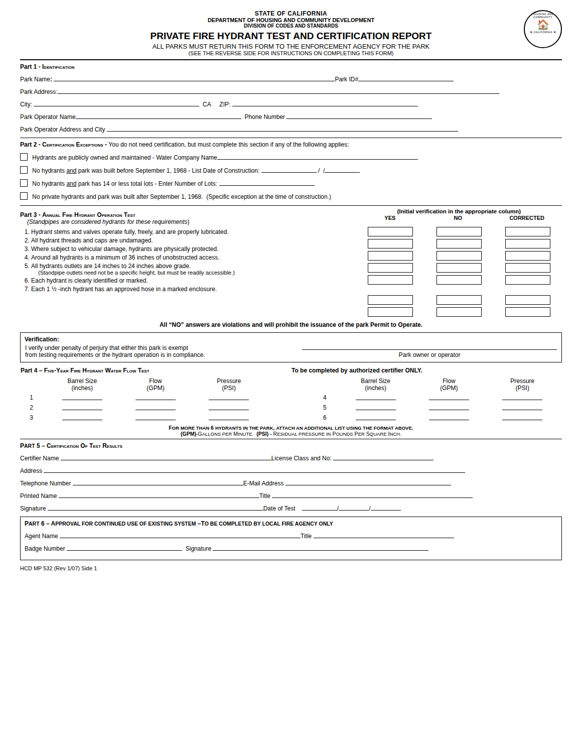HOUSING AND COMMUNITY
🏠
★ CALIFORNIA ★
STATE OF CALIFORNIA
DEPARTMENT OF HOUSING AND COMMUNITY DEVELOPMENT
DIVISION OF CODES AND STANDARDS
PRIVATE FIRE HYDRANT TEST AND CERTIFICATION REPORT
ALL PARKS MUST RETURN THIS FORM TO THE ENFORCEMENT AGENCY FOR THE PARK
(SEE THE REVERSE SIDE FOR INSTRUCTIONS ON COMPLETING THIS FORM)
Part 1 - Identification
Park Name: Park ID#
Park Address:
City: CA ZIP:
Park Operator Name Phone Number
Park Operator Address and City
Part 2 - Certification Exceptions - You do not need certification, but must complete this section if any of the following applies:
Hydrants are publicly owned and maintained - Water Company Name
No hydrants and park was built before September 1, 1968 - List Date of Construction: / /
No hydrants and park has 14 or less total lots - Enter Number of Lots:
No private hydrants and park was built after September 1, 1968. (Specific exception at the time of construction.)
| Part 3 - Annual Fire Hydrant Operation Test (Standpipes are considered hydrants for these requirements ) | (Initial verification in the appropriate column) / YES / NO / CORRECTED / |
| Hydrant stems and valves operate fully, freely, and are properly lubricated. All hydrant threads and caps are undamaged. Where subject to vehicular damage, hydrants are physically protected. Around all hydrants is a minimum of 36 inches of unobstructed access. All hydrants outlets are 14 inches to 24 inches above grade. (Standpipe outlets need not be a specific height, but must be readily accessible.) Each hydrant is clearly identified or marked. Each 1 ½ -inch hydrant has an approved hose in a marked enclosure. | |
All “NO” answers are violations and will prohibit the issuance of the park Permit to Operate.
Verification:
| I verify under penalty of perjury that either this park is exempt from testing requirements or the hydrant operation is in compliance. | Park owner or operator |
| Part 4 – Five-Year Fire Hydrant Water Flow Test | To be completed by authorized certifier ONLY. |
| | Barrel Size (inches) | Flow (GPM) | Pressure (PSI) | | | Barrel Size (inches) | Flow (GPM) | Pressure (PSI) |
| 1 | | | | | 4 | | | |
| 2 | | | | | 5 | | | |
| 3 | | | | | 6 | | | |
FOR MORE THAN 6 HYDRANTS IN THE PARK, ATTACH AN ADDITIONAL LIST USING THE FORMAT ABOVE.
(GPM)-GALLONS PER MINUTE. (PSI) - RESIDUAL PRESSURE IN POUNDS PER SQUARE INCH.
PART 5 – Certification Of Test Results
Certifier Name License Class and No:
Address
Telephone Number E-Mail Address
Printed Name Title
Signature Date of Test / /
PART 6 – APPROVAL FOR CONTINUED USE OF EXISTING SYSTEM –TO BE COMPLETED BY LOCAL FIRE AGENCY ONLY
Agent Name Title
Badge Number Signature
HCD MP 532 (Rev 1/07) Side 1